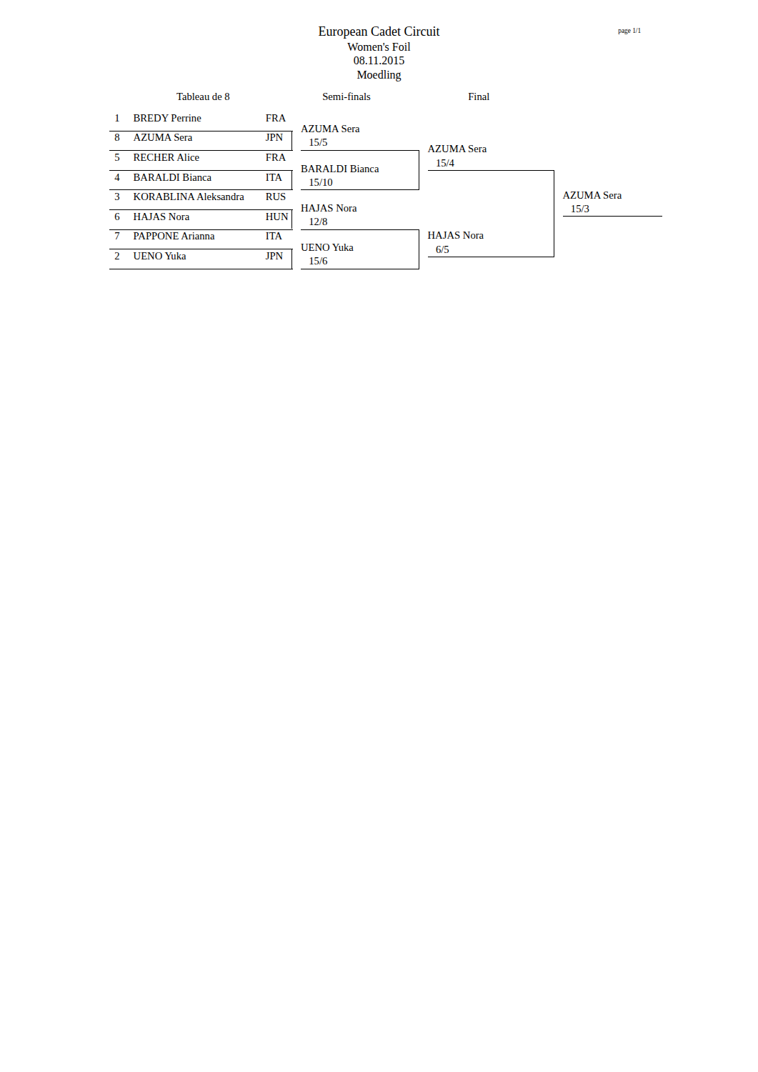page 1/1
European Cadet Circuit
Women's Foil
08.11.2015
Moedling
Tableau de 8
Semi-finals
Final
1 BREDY Perrine FRA
8 AZUMA Sera JPN
5 RECHER Alice FRA
4 BARALDI Bianca ITA
3 KORABLINA Aleksandra RUS
6 HAJAS Nora HUN
7 PAPPONE Arianna ITA
2 UENO Yuka JPN
AZUMA Sera
15/5
BARALDI Bianca
15/10
HAJAS Nora
12/8
UENO Yuka
15/6
AZUMA Sera
15/4
HAJAS Nora
6/5
AZUMA Sera
15/3